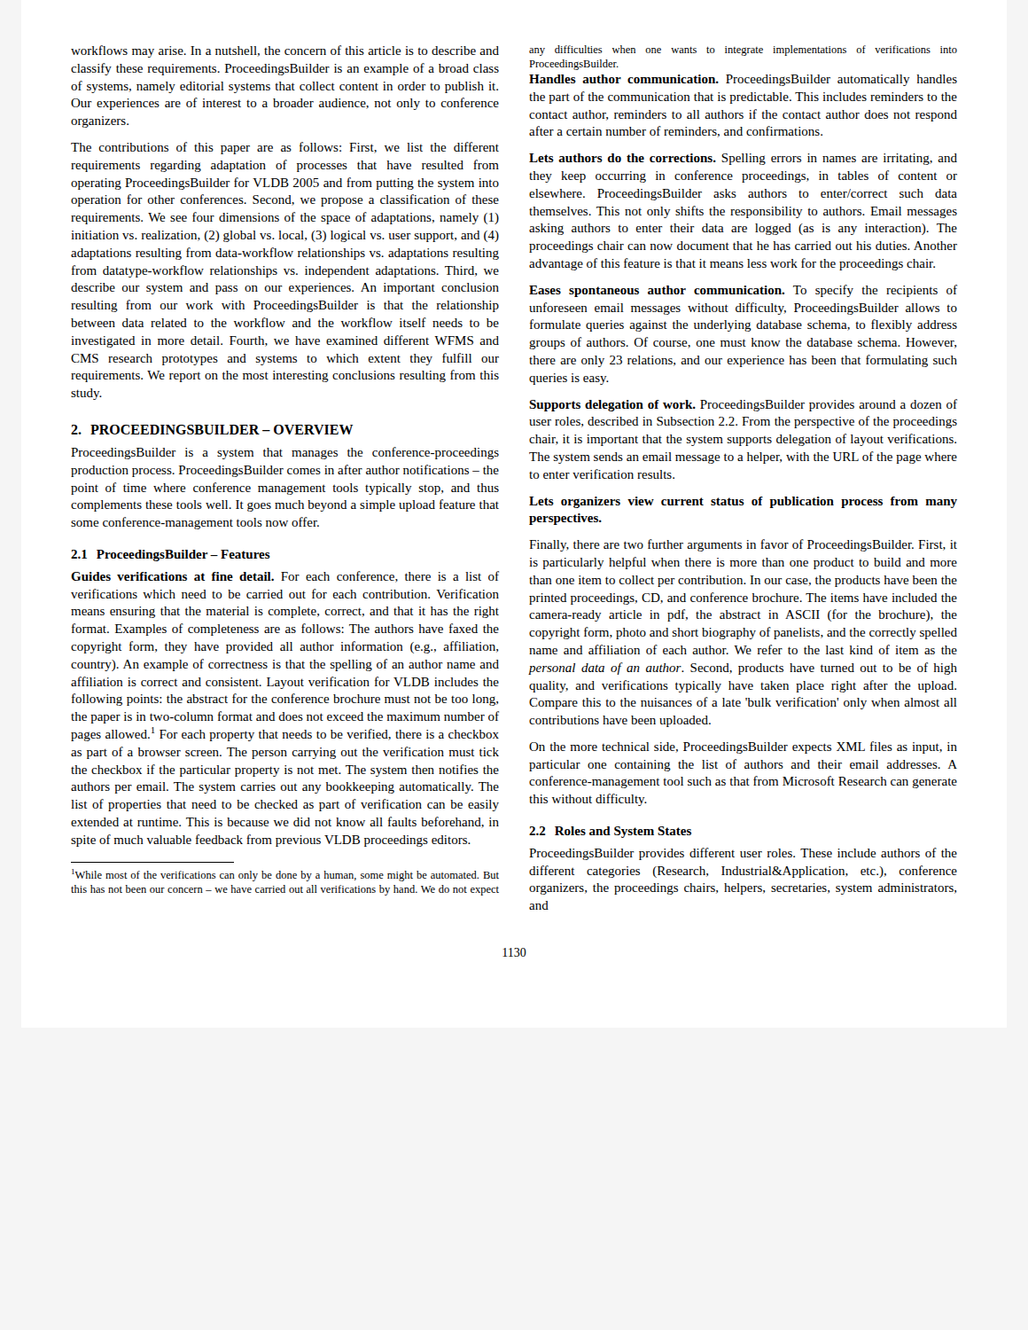workflows may arise. In a nutshell, the concern of this article is to describe and classify these requirements. ProceedingsBuilder is an example of a broad class of systems, namely editorial systems that collect content in order to publish it. Our experiences are of interest to a broader audience, not only to conference organizers.
The contributions of this paper are as follows: First, we list the different requirements regarding adaptation of processes that have resulted from operating ProceedingsBuilder for VLDB 2005 and from putting the system into operation for other conferences. Second, we propose a classification of these requirements. We see four dimensions of the space of adaptations, namely (1) initiation vs. realization, (2) global vs. local, (3) logical vs. user support, and (4) adaptations resulting from data-workflow relationships vs. adaptations resulting from datatype-workflow relationships vs. independent adaptations. Third, we describe our system and pass on our experiences. An important conclusion resulting from our work with ProceedingsBuilder is that the relationship between data related to the workflow and the workflow itself needs to be investigated in more detail. Fourth, we have examined different WFMS and CMS research prototypes and systems to which extent they fulfill our requirements. We report on the most interesting conclusions resulting from this study.
2. PROCEEDINGSBUILDER – OVERVIEW
ProceedingsBuilder is a system that manages the conference-proceedings production process. ProceedingsBuilder comes in after author notifications – the point of time where conference management tools typically stop, and thus complements these tools well. It goes much beyond a simple upload feature that some conference-management tools now offer.
2.1 ProceedingsBuilder – Features
Guides verifications at fine detail. For each conference, there is a list of verifications which need to be carried out for each contribution. Verification means ensuring that the material is complete, correct, and that it has the right format. Examples of completeness are as follows: The authors have faxed the copyright form, they have provided all author information (e.g., affiliation, country). An example of correctness is that the spelling of an author name and affiliation is correct and consistent. Layout verification for VLDB includes the following points: the abstract for the conference brochure must not be too long, the paper is in two-column format and does not exceed the maximum number of pages allowed.1 For each property that needs to be verified, there is a checkbox as part of a browser screen. The person carrying out the verification must tick the checkbox if the particular property is not met. The system then notifies the authors per email. The system carries out any bookkeeping automatically. The list of properties that need to be checked as part of verification can be easily extended at runtime. This is because we did not know all faults beforehand, in spite of much valuable feedback from previous VLDB proceedings editors.
1While most of the verifications can only be done by a human, some might be automated. But this has not been our concern – we have carried out all verifications by hand. We do not expect any difficulties when one wants to integrate implementations of verifications into ProceedingsBuilder.
Handles author communication. ProceedingsBuilder automatically handles the part of the communication that is predictable. This includes reminders to the contact author, reminders to all authors if the contact author does not respond after a certain number of reminders, and confirmations.
Lets authors do the corrections. Spelling errors in names are irritating, and they keep occurring in conference proceedings, in tables of content or elsewhere. ProceedingsBuilder asks authors to enter/correct such data themselves. This not only shifts the responsibility to authors. Email messages asking authors to enter their data are logged (as is any interaction). The proceedings chair can now document that he has carried out his duties. Another advantage of this feature is that it means less work for the proceedings chair.
Eases spontaneous author communication. To specify the recipients of unforeseen email messages without difficulty, ProceedingsBuilder allows to formulate queries against the underlying database schema, to flexibly address groups of authors. Of course, one must know the database schema. However, there are only 23 relations, and our experience has been that formulating such queries is easy.
Supports delegation of work. ProceedingsBuilder provides around a dozen of user roles, described in Subsection 2.2. From the perspective of the proceedings chair, it is important that the system supports delegation of layout verifications. The system sends an email message to a helper, with the URL of the page where to enter verification results.
Lets organizers view current status of publication process from many perspectives.
Finally, there are two further arguments in favor of ProceedingsBuilder. First, it is particularly helpful when there is more than one product to build and more than one item to collect per contribution. In our case, the products have been the printed proceedings, CD, and conference brochure. The items have included the camera-ready article in pdf, the abstract in ASCII (for the brochure), the copyright form, photo and short biography of panelists, and the correctly spelled name and affiliation of each author. We refer to the last kind of item as the personal data of an author. Second, products have turned out to be of high quality, and verifications typically have taken place right after the upload. Compare this to the nuisances of a late 'bulk verification' only when almost all contributions have been uploaded.
On the more technical side, ProceedingsBuilder expects XML files as input, in particular one containing the list of authors and their email addresses. A conference-management tool such as that from Microsoft Research can generate this without difficulty.
2.2 Roles and System States
ProceedingsBuilder provides different user roles. These include authors of the different categories (Research, Industrial&Application, etc.), conference organizers, the proceedings chairs, helpers, secretaries, system administrators, and
1130